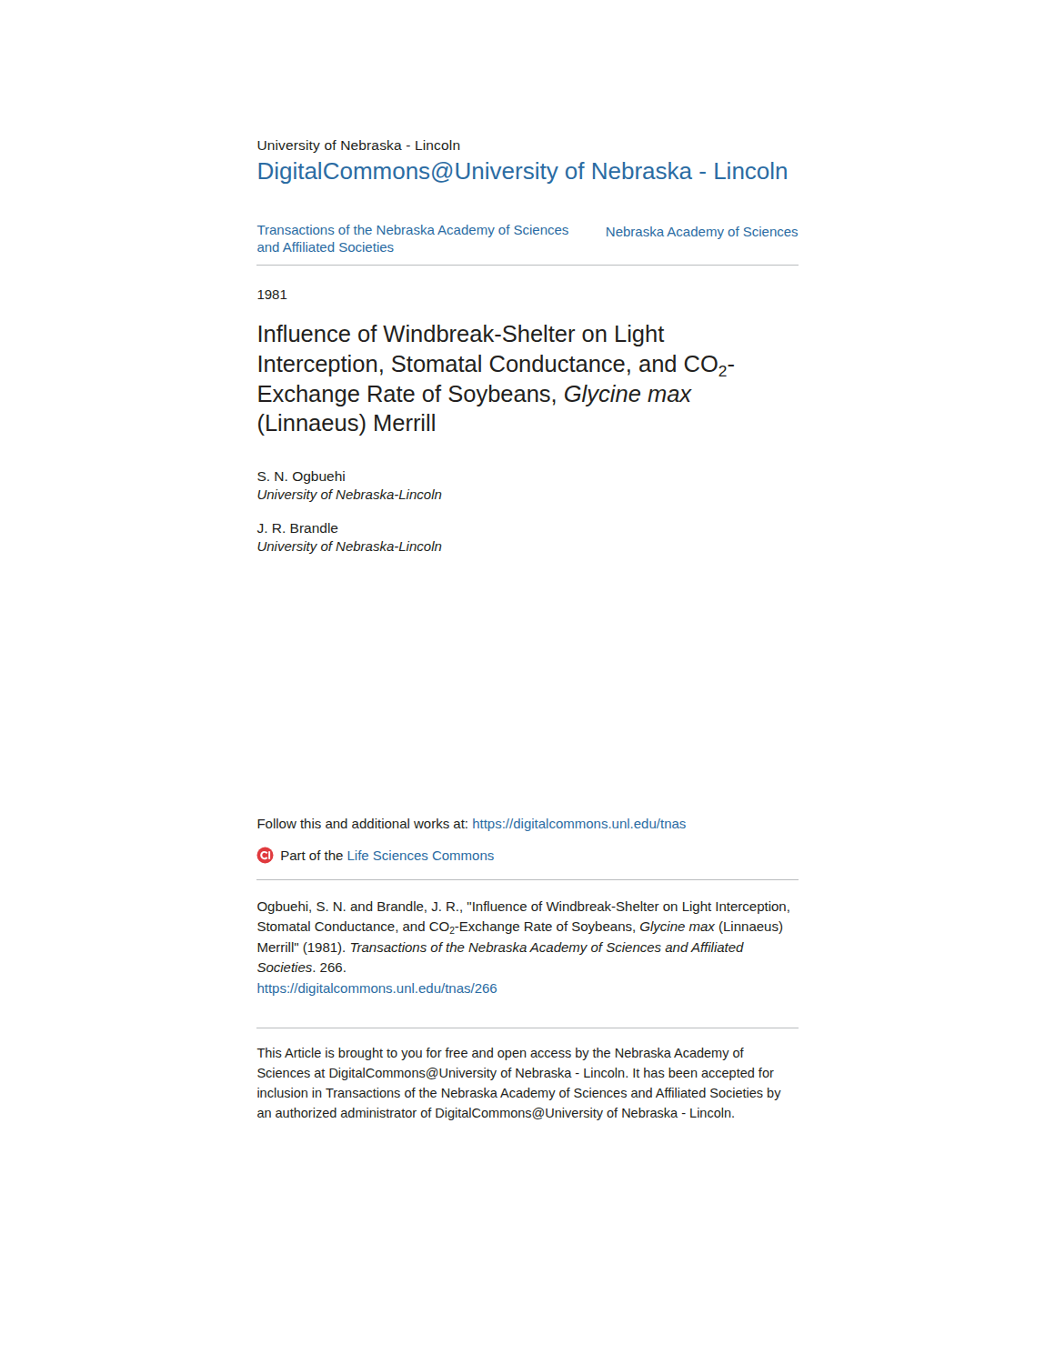University of Nebraska - Lincoln
DigitalCommons@University of Nebraska - Lincoln
Transactions of the Nebraska Academy of Sciences and Affiliated Societies
Nebraska Academy of Sciences
1981
Influence of Windbreak-Shelter on Light Interception, Stomatal Conductance, and CO2-Exchange Rate of Soybeans, Glycine max (Linnaeus) Merrill
S. N. Ogbuehi
University of Nebraska-Lincoln
J. R. Brandle
University of Nebraska-Lincoln
Follow this and additional works at: https://digitalcommons.unl.edu/tnas
Part of the Life Sciences Commons
Ogbuehi, S. N. and Brandle, J. R., "Influence of Windbreak-Shelter on Light Interception, Stomatal Conductance, and CO2-Exchange Rate of Soybeans, Glycine max (Linnaeus) Merrill" (1981). Transactions of the Nebraska Academy of Sciences and Affiliated Societies. 266.
https://digitalcommons.unl.edu/tnas/266
This Article is brought to you for free and open access by the Nebraska Academy of Sciences at DigitalCommons@University of Nebraska - Lincoln. It has been accepted for inclusion in Transactions of the Nebraska Academy of Sciences and Affiliated Societies by an authorized administrator of DigitalCommons@University of Nebraska - Lincoln.